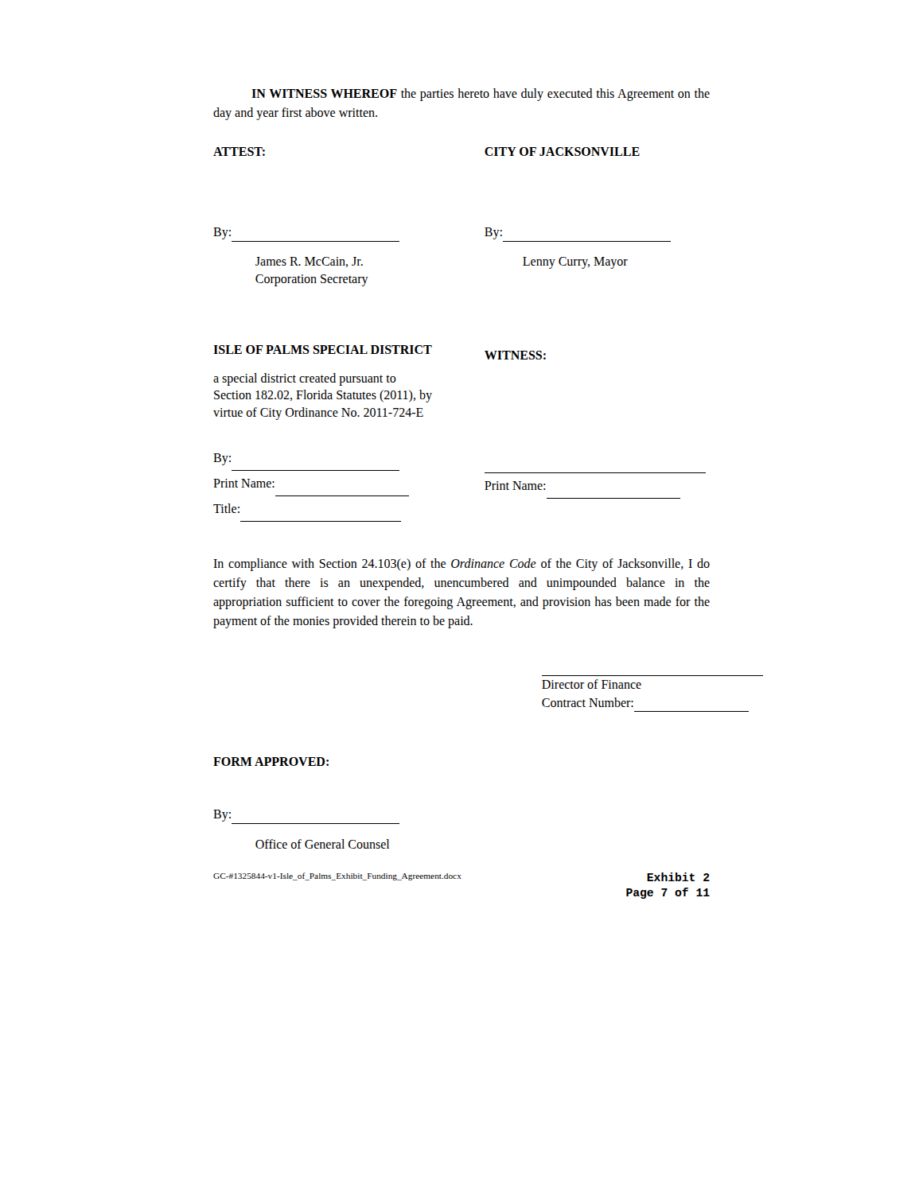IN WITNESS WHEREOF the parties hereto have duly executed this Agreement on the day and year first above written.
ATTEST:
CITY OF JACKSONVILLE
By:
James R. McCain, Jr.
Corporation Secretary
By:
Lenny Curry, Mayor
ISLE OF PALMS SPECIAL DISTRICT
a special district created pursuant to
Section 182.02, Florida Statutes (2011), by
virtue of City Ordinance No. 2011-724-E
WITNESS:
By:
Print Name:
Title:
Print Name:
In compliance with Section 24.103(e) of the Ordinance Code of the City of Jacksonville, I do certify that there is an unexpended, unencumbered and unimpounded balance in the appropriation sufficient to cover the foregoing Agreement, and provision has been made for the payment of the monies provided therein to be paid.
Director of Finance
Contract Number:
FORM APPROVED:
By:
Office of General Counsel
GC-#1325844-v1-Isle_of_Palms_Exhibit_Funding_Agreement.docx
Exhibit 2
Page 7 of 11